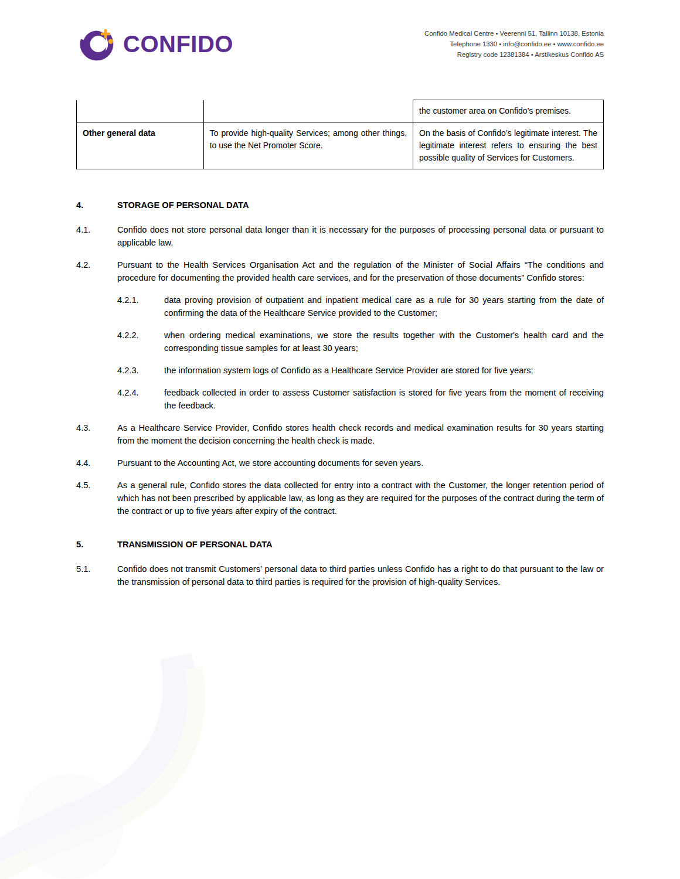CONFIDO
Confido Medical Centre • Veerenni 51, Tallinn 10138, Estonia
Telephone 1330 • info@confido.ee • www.confido.ee
Registry code 12381384 • Arstikeskus Confido AS
| | | the customer area on Confido’s premises. |
| Other general data | To provide high-quality Services; among other things, to use the Net Promoter Score. | On the basis of Confido’s legitimate interest. The legitimate interest refers to ensuring the best possible quality of Services for Customers. |
4. STORAGE OF PERSONAL DATA
4.1. Confido does not store personal data longer than it is necessary for the purposes of processing personal data or pursuant to applicable law.
4.2. Pursuant to the Health Services Organisation Act and the regulation of the Minister of Social Affairs “The conditions and procedure for documenting the provided health care services, and for the preservation of those documents” Confido stores:
4.2.1. data proving provision of outpatient and inpatient medical care as a rule for 30 years starting from the date of confirming the data of the Healthcare Service provided to the Customer;
4.2.2. when ordering medical examinations, we store the results together with the Customer's health card and the corresponding tissue samples for at least 30 years;
4.2.3. the information system logs of Confido as a Healthcare Service Provider are stored for five years;
4.2.4. feedback collected in order to assess Customer satisfaction is stored for five years from the moment of receiving the feedback.
4.3. As a Healthcare Service Provider, Confido stores health check records and medical examination results for 30 years starting from the moment the decision concerning the health check is made.
4.4. Pursuant to the Accounting Act, we store accounting documents for seven years.
4.5. As a general rule, Confido stores the data collected for entry into a contract with the Customer, the longer retention period of which has not been prescribed by applicable law, as long as they are required for the purposes of the contract during the term of the contract or up to five years after expiry of the contract.
5. TRANSMISSION OF PERSONAL DATA
5.1. Confido does not transmit Customers’ personal data to third parties unless Confido has a right to do that pursuant to the law or the transmission of personal data to third parties is required for the provision of high-quality Services.